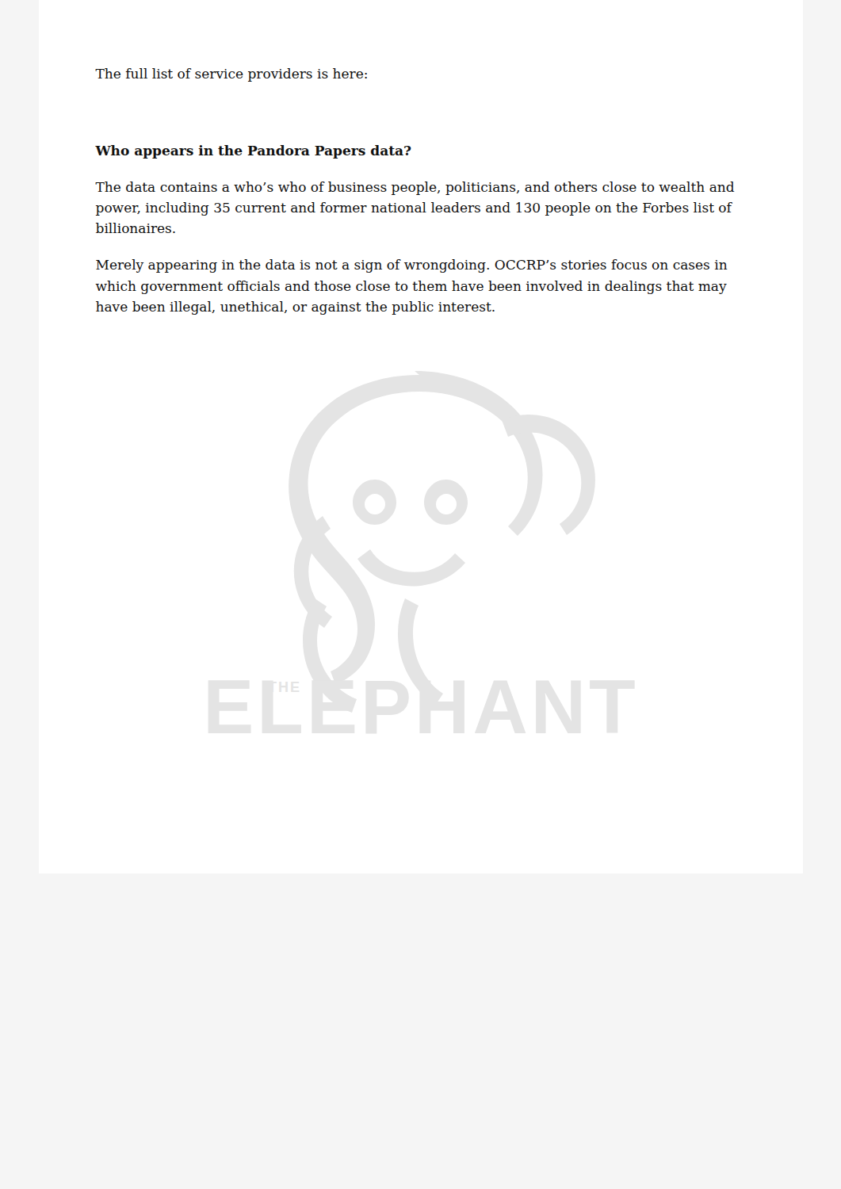The full list of service providers is here:
Who appears in the Pandora Papers data?
The data contains a who’s who of business people, politicians, and others close to wealth and power, including 35 current and former national leaders and 130 people on the Forbes list of billionaires.
Merely appearing in the data is not a sign of wrongdoing. OCCRP’s stories focus on cases in which government officials and those close to them have been involved in dealings that may have been illegal, unethical, or against the public interest.
ELEPHANT THE